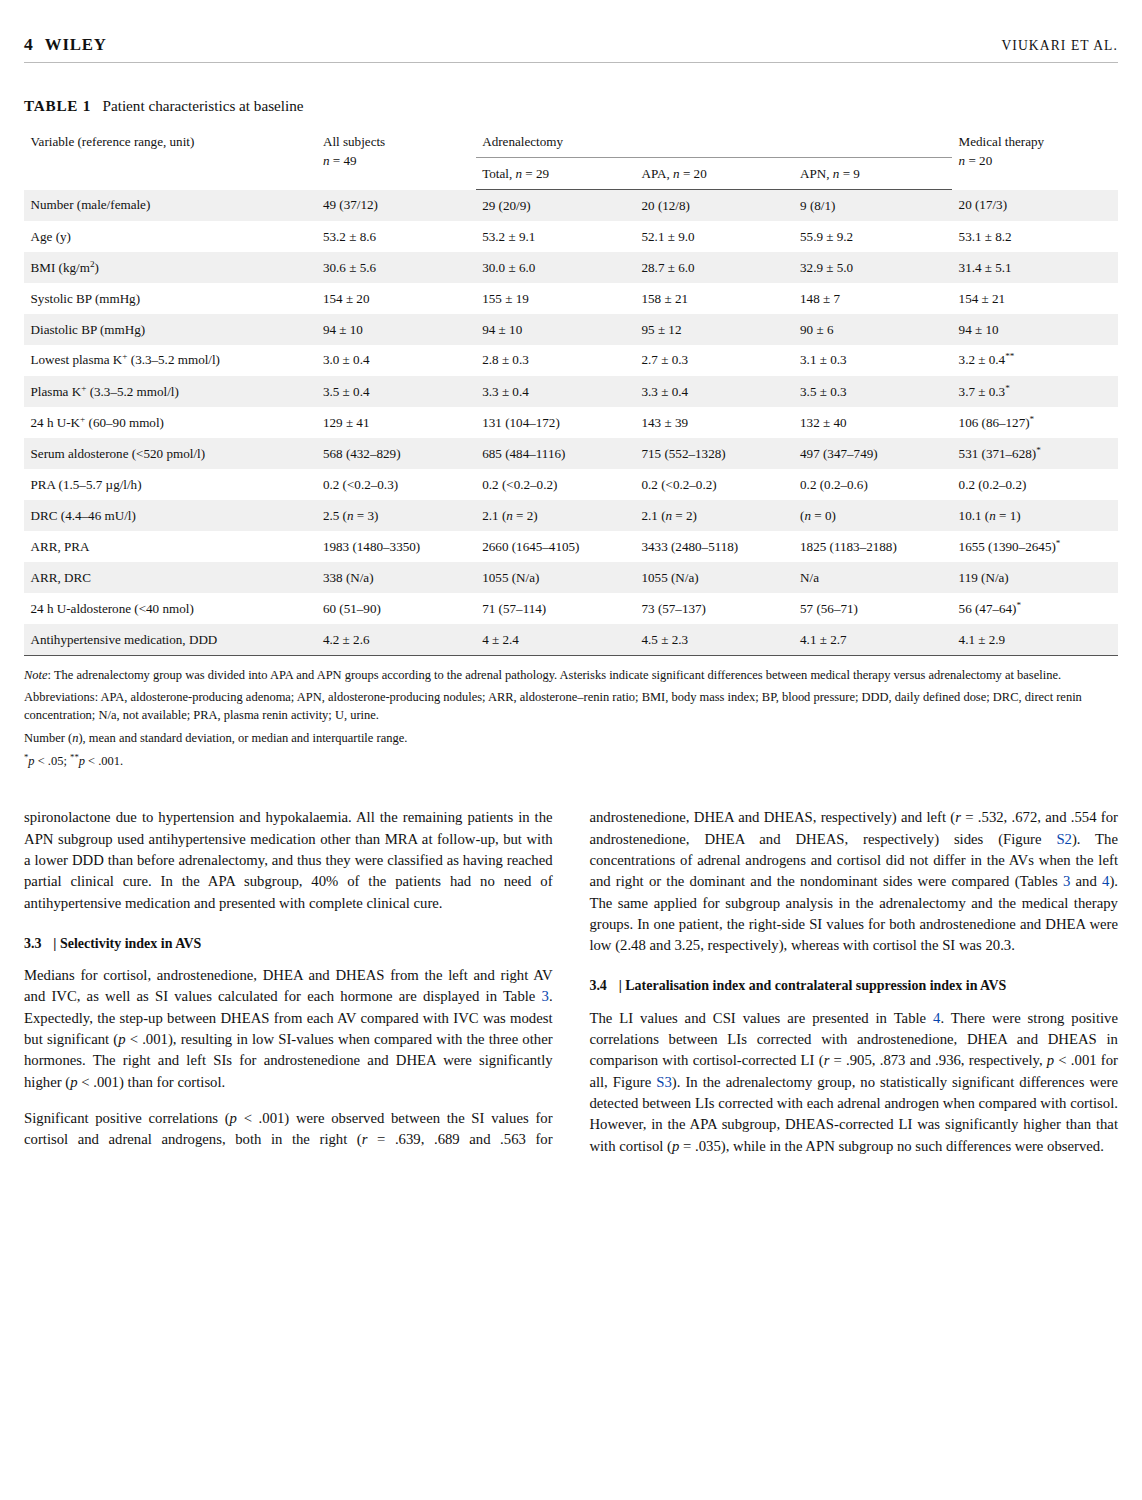4 WILEY VIUKARI ET AL.
TABLE 1 Patient characteristics at baseline
| Variable (reference range, unit) | All subjects n = 49 | Adrenalectomy | Medical therapy n = 20 |
| --- | --- | --- | --- |
| Total, n = 29 | APA, n = 20 | APN, n = 9 |
| Number (male/female) | 49 (37/12) | 29 (20/9) | 20 (12/8) | 9 (8/1) | 20 (17/3) |
| Age (y) | 53.2 ± 8.6 | 53.2 ± 9.1 | 52.1 ± 9.0 | 55.9 ± 9.2 | 53.1 ± 8.2 |
| BMI (kg/m 2 ) | 30.6 ± 5.6 | 30.0 ± 6.0 | 28.7 ± 6.0 | 32.9 ± 5.0 | 31.4 ± 5.1 |
| Systolic BP (mmHg) | 154 ± 20 | 155 ± 19 | 158 ± 21 | 148 ± 7 | 154 ± 21 |
| Diastolic BP (mmHg) | 94 ± 10 | 94 ± 10 | 95 ± 12 | 90 ± 6 | 94 ± 10 |
| Lowest plasma K + (3.3–5.2 mmol/l) | 3.0 ± 0.4 | 2.8 ± 0.3 | 2.7 ± 0.3 | 3.1 ± 0.3 | 3.2 ± 0.4 ** |
| Plasma K + (3.3–5.2 mmol/l) | 3.5 ± 0.4 | 3.3 ± 0.4 | 3.3 ± 0.4 | 3.5 ± 0.3 | 3.7 ± 0.3 * |
| 24 h U-K + (60–90 mmol) | 129 ± 41 | 131 (104–172) | 143 ± 39 | 132 ± 40 | 106 (86–127) * |
| Serum aldosterone (<520 pmol/l) | 568 (432–829) | 685 (484–1116) | 715 (552–1328) | 497 (347–749) | 531 (371–628) * |
| PRA (1.5–5.7 µg/l/h) | 0.2 (<0.2–0.3) | 0.2 (<0.2–0.2) | 0.2 (<0.2–0.2) | 0.2 (0.2–0.6) | 0.2 (0.2–0.2) |
| DRC (4.4–46 mU/l) | 2.5 ( n = 3) | 2.1 ( n = 2) | 2.1 ( n = 2) | ( n = 0) | 10.1 ( n = 1) |
| ARR, PRA | 1983 (1480–3350) | 2660 (1645–4105) | 3433 (2480–5118) | 1825 (1183–2188) | 1655 (1390–2645) * |
| ARR, DRC | 338 (N/a) | 1055 (N/a) | 1055 (N/a) | N/a | 119 (N/a) |
| 24 h U-aldosterone (<40 nmol) | 60 (51–90) | 71 (57–114) | 73 (57–137) | 57 (56–71) | 56 (47–64) * |
| Antihypertensive medication, DDD | 4.2 ± 2.6 | 4 ± 2.4 | 4.5 ± 2.3 | 4.1 ± 2.7 | 4.1 ± 2.9 |
Note: The adrenalectomy group was divided into APA and APN groups according to the adrenal pathology. Asterisks indicate significant differences between medical therapy versus adrenalectomy at baseline.
Abbreviations: APA, aldosterone-producing adenoma; APN, aldosterone-producing nodules; ARR, aldosterone–renin ratio; BMI, body mass index; BP, blood pressure; DDD, daily defined dose; DRC, direct renin concentration; N/a, not available; PRA, plasma renin activity; U, urine.
Number (n), mean and standard deviation, or median and interquartile range.
*p < .05; **p < .001.
spironolactone due to hypertension and hypokalaemia. All the remaining patients in the APN subgroup used antihypertensive medication other than MRA at follow-up, but with a lower DDD than before adrenalectomy, and thus they were classified as having reached partial clinical cure. In the APA subgroup, 40% of the patients had no need of antihypertensive medication and presented with complete clinical cure.
3.3 | Selectivity index in AVS
Medians for cortisol, androstenedione, DHEA and DHEAS from the left and right AV and IVC, as well as SI values calculated for each hormone are displayed in Table 3. Expectedly, the step-up between DHEAS from each AV compared with IVC was modest but significant (p < .001), resulting in low SI-values when compared with the three other hormones. The right and left SIs for androstenedione and DHEA were significantly higher (p < .001) than for cortisol.
Significant positive correlations (p < .001) were observed between the SI values for cortisol and adrenal androgens, both in the right (r = .639, .689 and .563 for androstenedione, DHEA and DHEAS, respectively) and left (r = .532, .672, and .554 for androstenedione, DHEA and DHEAS, respectively) sides (Figure S2). The concentrations of adrenal androgens and cortisol did not differ in the AVs when the left and right or the dominant and the nondominant sides were compared (Tables 3 and 4). The same applied for subgroup analysis in the adrenalectomy and the medical therapy groups. In one patient, the right-side SI values for both androstenedione and DHEA were low (2.48 and 3.25, respectively), whereas with cortisol the SI was 20.3.
3.4 | Lateralisation index and contralateral suppression index in AVS
The LI values and CSI values are presented in Table 4. There were strong positive correlations between LIs corrected with androstenedione, DHEA and DHEAS in comparison with cortisol-corrected LI (r = .905, .873 and .936, respectively, p < .001 for all, Figure S3). In the adrenalectomy group, no statistically significant differences were detected between LIs corrected with each adrenal androgen when compared with cortisol. However, in the APA subgroup, DHEAS-corrected LI was significantly higher than that with cortisol (p = .035), while in the APN subgroup no such differences were observed.